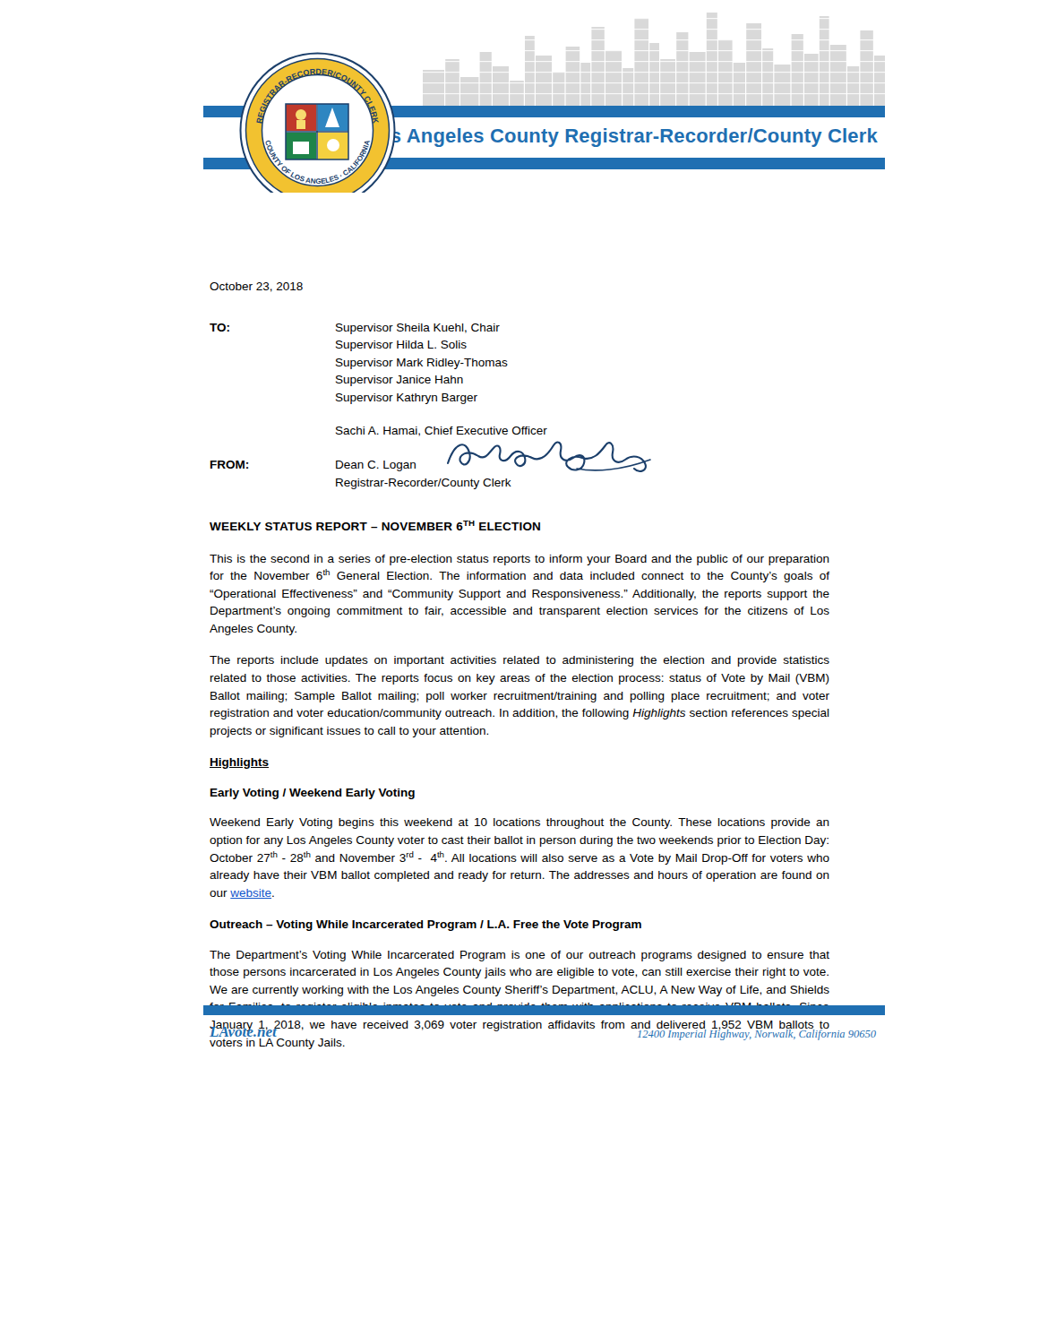Los Angeles County Registrar-Recorder/County Clerk
REGISTRAR-RECORDER/COUNTY CLERK COUNTY OF LOS ANGELES · CALIFORNIA
DEAN C. LOGAN
Registrar-Recorder/County Clerk
October 23, 2018
| TO: | Supervisor Sheila Kuehl, Chair Supervisor Hilda L. Solis Supervisor Mark Ridley-Thomas Supervisor Janice Hahn Supervisor Kathryn Barger Sachi A. Hamai, Chief Executive Officer |
| FROM: | Dean C. Logan Registrar-Recorder/County Clerk |
Weekly Status Report – November 6th Election
This is the second in a series of pre-election status reports to inform your Board and the public of our preparation for the November 6th General Election. The information and data included connect to the County’s goals of “Operational Effectiveness” and “Community Support and Responsiveness.” Additionally, the reports support the Department’s ongoing commitment to fair, accessible and transparent election services for the citizens of Los Angeles County.
The reports include updates on important activities related to administering the election and provide statistics related to those activities. The reports focus on key areas of the election process: status of Vote by Mail (VBM) Ballot mailing; Sample Ballot mailing; poll worker recruitment/training and polling place recruitment; and voter registration and voter education/community outreach. In addition, the following Highlights section references special projects or significant issues to call to your attention.
Highlights
Early Voting / Weekend Early Voting
Weekend Early Voting begins this weekend at 10 locations throughout the County. These locations provide an option for any Los Angeles County voter to cast their ballot in person during the two weekends prior to Election Day: October 27th - 28th and November 3rd - 4th. All locations will also serve as a Vote by Mail Drop-Off for voters who already have their VBM ballot completed and ready for return. The addresses and hours of operation are found on our website.
Outreach – Voting While Incarcerated Program / L.A. Free the Vote Program
The Department’s Voting While Incarcerated Program is one of our outreach programs designed to ensure that those persons incarcerated in Los Angeles County jails who are eligible to vote, can still exercise their right to vote. We are currently working with the Los Angeles County Sheriff’s Department, ACLU, A New Way of Life, and Shields for Families, to register eligible inmates to vote and provide them with applications to receive VBM ballots. Since January 1, 2018, we have received 3,069 voter registration affidavits from and delivered 1,952 VBM ballots to voters in LA County Jails.
LAvote.net
12400 Imperial Highway, Norwalk, California 90650